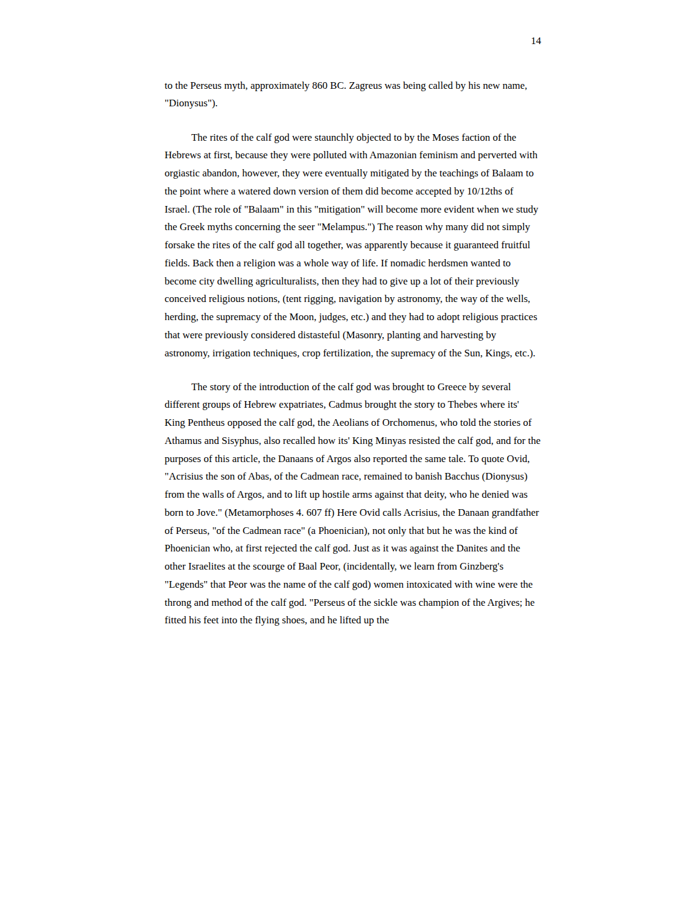14
to the Perseus myth, approximately 860 BC. Zagreus was being called by his new name, "Dionysus").
The rites of the calf god were staunchly objected to by the Moses faction of the Hebrews at first, because they were polluted with Amazonian feminism and perverted with orgiastic abandon, however, they were eventually mitigated by the teachings of Balaam to the point where a watered down version of them did become accepted by 10/12ths of Israel. (The role of "Balaam" in this "mitigation" will become more evident when we study the Greek myths concerning the seer "Melampus.") The reason why many did not simply forsake the rites of the calf god all together, was apparently because it guaranteed fruitful fields. Back then a religion was a whole way of life. If nomadic herdsmen wanted to become city dwelling agriculturalists, then they had to give up a lot of their previously conceived religious notions, (tent rigging, navigation by astronomy, the way of the wells, herding, the supremacy of the Moon, judges, etc.) and they had to adopt religious practices that were previously considered distasteful (Masonry, planting and harvesting by astronomy, irrigation techniques, crop fertilization, the supremacy of the Sun, Kings, etc.).
The story of the introduction of the calf god was brought to Greece by several different groups of Hebrew expatriates, Cadmus brought the story to Thebes where its' King Pentheus opposed the calf god, the Aeolians of Orchomenus, who told the stories of Athamus and Sisyphus, also recalled how its' King Minyas resisted the calf god, and for the purposes of this article, the Danaans of Argos also reported the same tale. To quote Ovid, "Acrisius the son of Abas, of the Cadmean race, remained to banish Bacchus (Dionysus) from the walls of Argos, and to lift up hostile arms against that deity, who he denied was born to Jove." (Metamorphoses 4. 607 ff) Here Ovid calls Acrisius, the Danaan grandfather of Perseus, "of the Cadmean race" (a Phoenician), not only that but he was the kind of Phoenician who, at first rejected the calf god. Just as it was against the Danites and the other Israelites at the scourge of Baal Peor, (incidentally, we learn from Ginzberg's "Legends" that Peor was the name of the calf god) women intoxicated with wine were the throng and method of the calf god. "Perseus of the sickle was champion of the Argives; he fitted his feet into the flying shoes, and he lifted up the